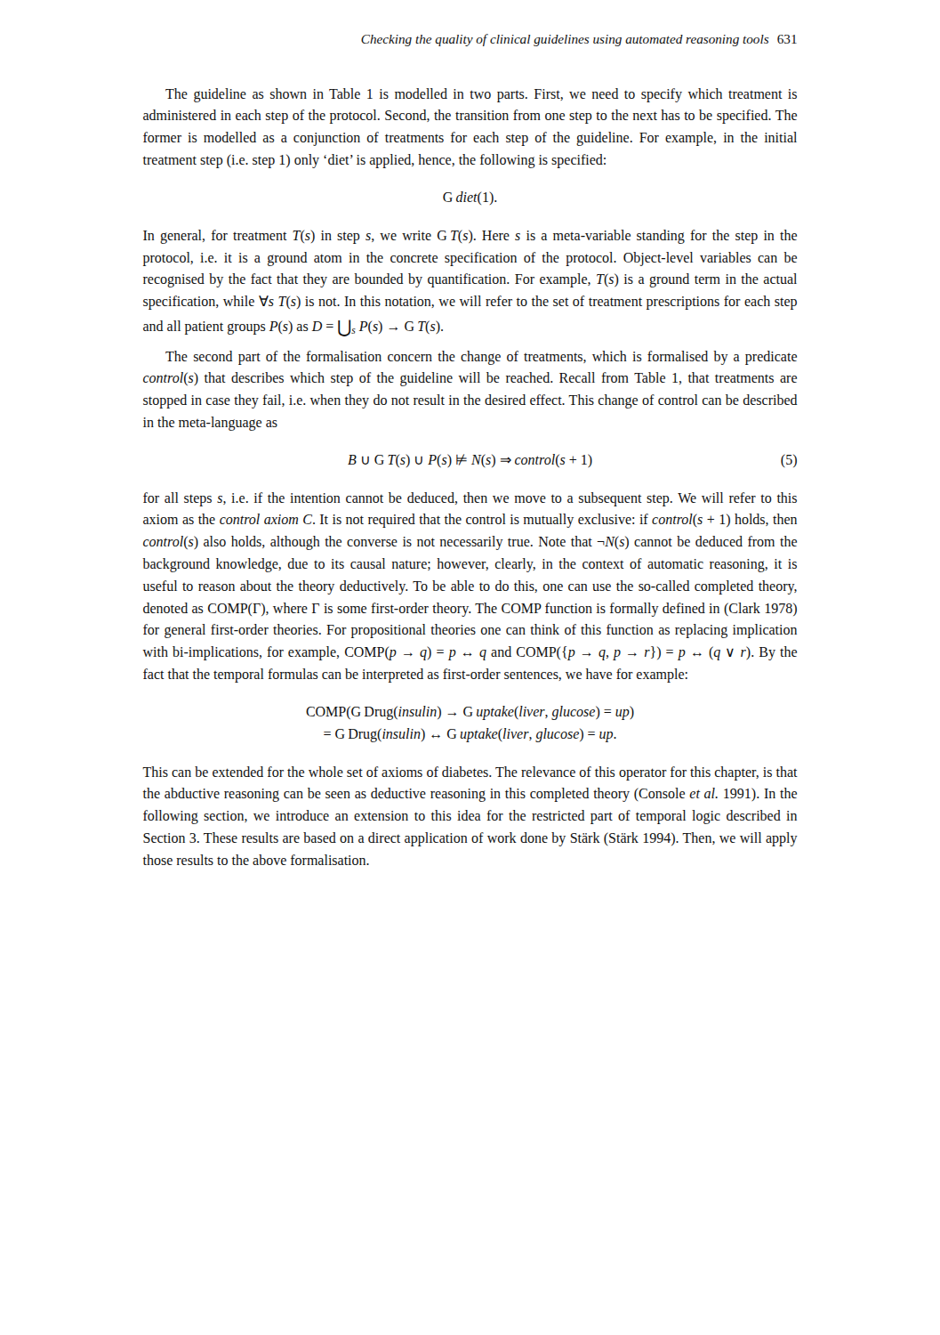Checking the quality of clinical guidelines using automated reasoning tools631
The guideline as shown in Table 1 is modelled in two parts. First, we need to specify which treatment is administered in each step of the protocol. Second, the transition from one step to the next has to be specified. The former is modelled as a conjunction of treatments for each step of the guideline. For example, in the initial treatment step (i.e. step 1) only ‘diet’ is applied, hence, the following is specified:
G diet(1).
In general, for treatment T(s) in step s, we write G T(s). Here s is a meta-variable standing for the step in the protocol, i.e. it is a ground atom in the concrete specification of the protocol. Object-level variables can be recognised by the fact that they are bounded by quantification. For example, T(s) is a ground term in the actual specification, while ∀s T(s) is not. In this notation, we will refer to the set of treatment prescriptions for each step and all patient groups P(s) as D = ⋃s P(s) → G T(s).
The second part of the formalisation concern the change of treatments, which is formalised by a predicate control(s) that describes which step of the guideline will be reached. Recall from Table 1, that treatments are stopped in case they fail, i.e. when they do not result in the desired effect. This change of control can be described in the meta-language as
B ∪ G T(s) ∪ P(s) ⊭ N(s) ⇒ control(s + 1) (5)
for all steps s, i.e. if the intention cannot be deduced, then we move to a subsequent step. We will refer to this axiom as the control axiom C. It is not required that the control is mutually exclusive: if control(s + 1) holds, then control(s) also holds, although the converse is not necessarily true. Note that ¬N(s) cannot be deduced from the background knowledge, due to its causal nature; however, clearly, in the context of automatic reasoning, it is useful to reason about the theory deductively. To be able to do this, one can use the so-called completed theory, denoted as COMP(Γ), where Γ is some first-order theory. The COMP function is formally defined in (Clark 1978) for general first-order theories. For propositional theories one can think of this function as replacing implication with bi-implications, for example, COMP(p → q) = p ↔ q and COMP({p → q, p → r}) = p ↔ (q ∨ r). By the fact that the temporal formulas can be interpreted as first-order sentences, we have for example:
COMP(G Drug(insulin) → G uptake(liver, glucose) = up) = G Drug(insulin) ↔ G uptake(liver, glucose) = up.
This can be extended for the whole set of axioms of diabetes. The relevance of this operator for this chapter, is that the abductive reasoning can be seen as deductive reasoning in this completed theory (Console et al. 1991). In the following section, we introduce an extension to this idea for the restricted part of temporal logic described in Section 3. These results are based on a direct application of work done by Stärk (Stärk 1994). Then, we will apply those results to the above formalisation.